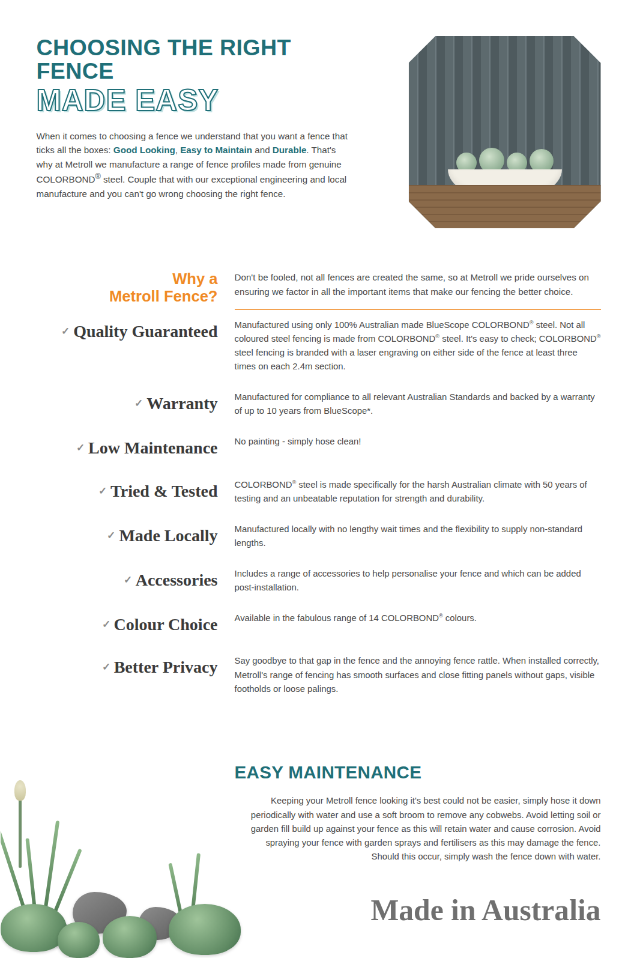Choosing the Right Fence
Made Easy
When it comes to choosing a fence we understand that you want a fence that ticks all the boxes: Good Looking, Easy to Maintain and Durable. That's why at Metroll we manufacture a range of fence profiles made from genuine COLORBOND® steel. Couple that with our exceptional engineering and local manufacture and you can't go wrong choosing the right fence.
Why a
Metroll Fence?
Don't be fooled, not all fences are created the same, so at Metroll we pride ourselves on ensuring we factor in all the important items that make our fencing the better choice.
✓Quality Guaranteed
Manufactured using only 100% Australian made BlueScope COLORBOND® steel. Not all coloured steel fencing is made from COLORBOND® steel. It's easy to check; COLORBOND® steel fencing is branded with a laser engraving on either side of the fence at least three times on each 2.4m section.
✓Warranty
Manufactured for compliance to all relevant Australian Standards and backed by a warranty of up to 10 years from BlueScope*.
✓Low Maintenance
No painting - simply hose clean!
✓Tried & Tested
COLORBOND® steel is made specifically for the harsh Australian climate with 50 years of testing and an unbeatable reputation for strength and durability.
✓Made Locally
Manufactured locally with no lengthy wait times and the flexibility to supply non-standard lengths.
✓Accessories
Includes a range of accessories to help personalise your fence and which can be added post-installation.
✓Colour Choice
Available in the fabulous range of 14 COLORBOND® colours.
✓Better Privacy
Say goodbye to that gap in the fence and the annoying fence rattle. When installed correctly, Metroll's range of fencing has smooth surfaces and close fitting panels without gaps, visible footholds or loose palings.
Easy Maintenance
Keeping your Metroll fence looking it's best could not be easier, simply hose it down periodically with water and use a soft broom to remove any cobwebs. Avoid letting soil or garden fill build up against your fence as this will retain water and cause corrosion. Avoid spraying your fence with garden sprays and fertilisers as this may damage the fence. Should this occur, simply wash the fence down with water.
Made in Australia